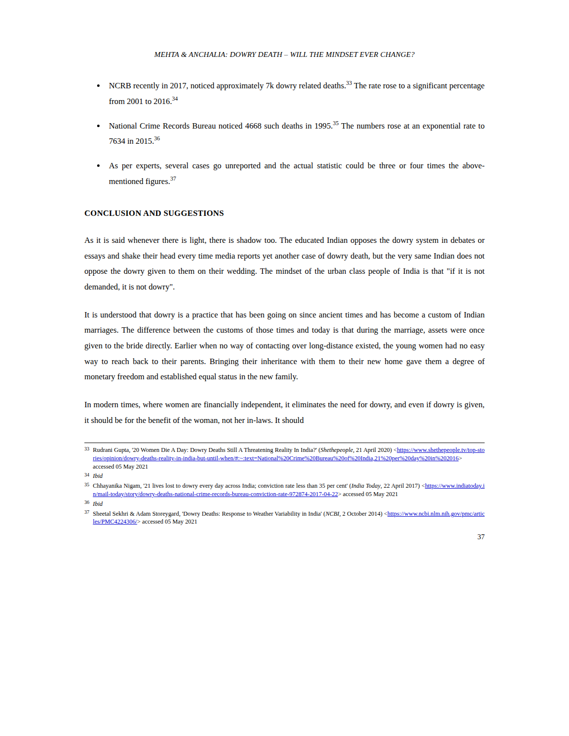MEHTA & ANCHALIA: DOWRY DEATH – WILL THE MINDSET EVER CHANGE?
NCRB recently in 2017, noticed approximately 7k dowry related deaths.33 The rate rose to a significant percentage from 2001 to 2016.34
National Crime Records Bureau noticed 4668 such deaths in 1995.35 The numbers rose at an exponential rate to 7634 in 2015.36
As per experts, several cases go unreported and the actual statistic could be three or four times the above-mentioned figures.37
CONCLUSION AND SUGGESTIONS
As it is said whenever there is light, there is shadow too. The educated Indian opposes the dowry system in debates or essays and shake their head every time media reports yet another case of dowry death, but the very same Indian does not oppose the dowry given to them on their wedding. The mindset of the urban class people of India is that "if it is not demanded, it is not dowry".
It is understood that dowry is a practice that has been going on since ancient times and has become a custom of Indian marriages. The difference between the customs of those times and today is that during the marriage, assets were once given to the bride directly. Earlier when no way of contacting over long-distance existed, the young women had no easy way to reach back to their parents. Bringing their inheritance with them to their new home gave them a degree of monetary freedom and established equal status in the new family.
In modern times, where women are financially independent, it eliminates the need for dowry, and even if dowry is given, it should be for the benefit of the woman, not her in-laws. It should
33 Rudrani Gupta, '20 Women Die A Day: Dowry Deaths Still A Threatening Reality In India?' (Shethepeople, 21 April 2020) <https://www.shethepeople.tv/top-stories/opinion/dowry-deaths-reality-in-india-but-until-when/#:~:text=National%20Crime%20Bureau%20of%20India,21%20per%20day%20in%202016> accessed 05 May 2021
34 Ibid
35 Chhayanika Nigam, '21 lives lost to dowry every day across India; conviction rate less than 35 per cent' (India Today, 22 April 2017) <https://www.indiatoday.in/mail-today/story/dowry-deaths-national-crime-records-bureau-conviction-rate-972874-2017-04-22> accessed 05 May 2021
36 Ibid
37 Sheetal Sekhri & Adam Storeygard, 'Dowry Deaths: Response to Weather Variability in India' (NCBI, 2 October 2014) <https://www.ncbi.nlm.nih.gov/pmc/articles/PMC4224306/> accessed 05 May 2021
37